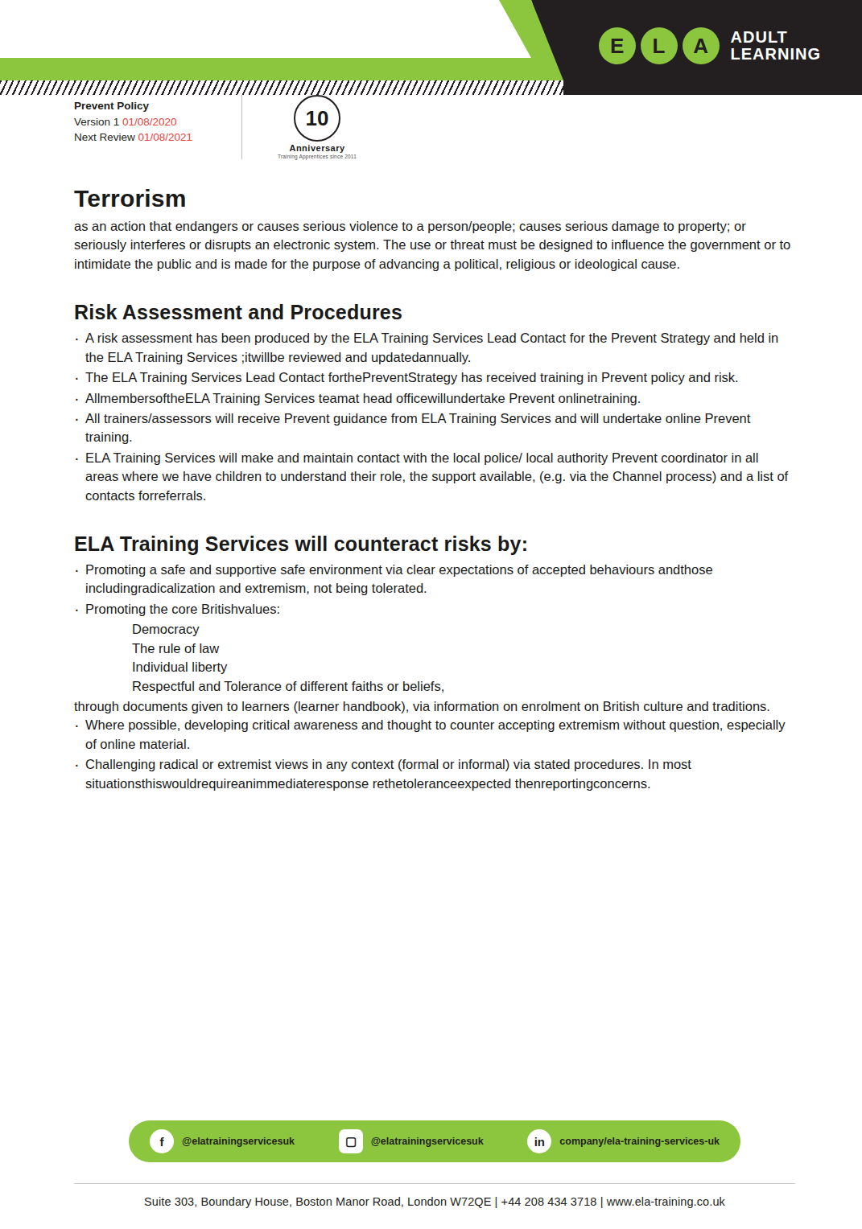ELA
ADULT LEARNING
Prevent Policy
Version 1 01/08/2020
Next Review 01/08/2021
10
Anniversary
Training Apprentices since 2011
Terrorism
as an action that endangers or causes serious violence to a person/people; causes serious damage to property; or seriously interferes or disrupts an electronic system. The use or threat must be designed to influence the government or to intimidate the public and is made for the purpose of advancing a political, religious or ideological cause.
Risk Assessment and Procedures
A risk assessment has been produced by the ELA Training Services Lead Contact for the Prevent Strategy and held in the ELA Training Services ;itwillbe reviewed and updatedannually.
The ELA Training Services Lead Contact forthePreventStrategy has received training in Prevent policy and risk.
AllmembersoftheELA Training Services teamat head officewillundertake Prevent onlinetraining.
All trainers/assessors will receive Prevent guidance from ELA Training Services and will undertake online Prevent training.
ELA Training Services will make and maintain contact with the local police/ local authority Prevent coordinator in all areas where we have children to understand their role, the support available, (e.g. via the Channel process) and a list of contacts forreferrals.
ELA Training Services will counteract risks by:
Promoting a safe and supportive safe environment via clear expectations of accepted behaviours andthose includingradicalization and extremism, not being tolerated.
Promoting the core Britishvalues:
Democracy
The rule of law
Individual liberty
Respectful and Tolerance of different faiths or beliefs,
through documents given to learners (learner handbook), via information on enrolment on British culture and traditions.
Where possible, developing critical awareness and thought to counter accepting extremism without question, especially of online material.
Challenging radical or extremist views in any context (formal or informal) via stated procedures. In most situationsthiswouldrequireanimmediateresponse rethetoleranceexpected thenreportingconcerns.
f @elatrainingservicesuk
▢ @elatrainingservicesuk
in company/ela-training-services-uk
Suite 303, Boundary House, Boston Manor Road, London W72QE | +44 208 434 3718 | www.ela-training.co.uk